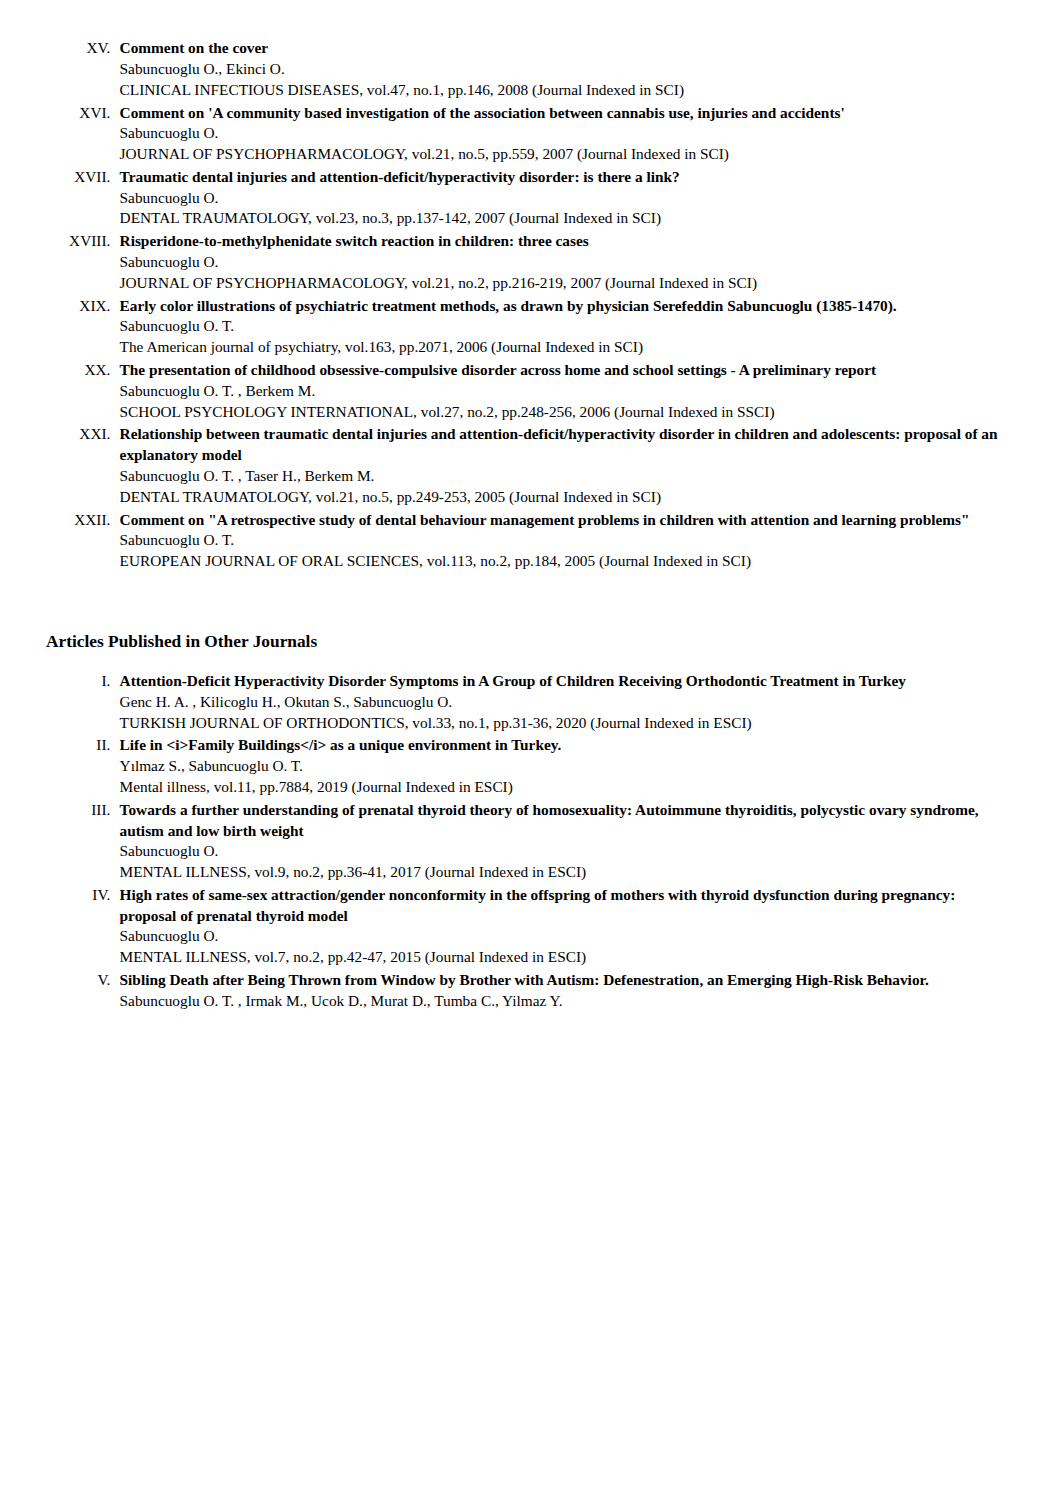XV.
Comment on the cover
Sabuncuoglu O., Ekinci O.
CLINICAL INFECTIOUS DISEASES, vol.47, no.1, pp.146, 2008 (Journal Indexed in SCI)
XVI.
Comment on 'A community based investigation of the association between cannabis use, injuries and accidents'
Sabuncuoglu O.
JOURNAL OF PSYCHOPHARMACOLOGY, vol.21, no.5, pp.559, 2007 (Journal Indexed in SCI)
XVII.
Traumatic dental injuries and attention-deficit/hyperactivity disorder: is there a link?
Sabuncuoglu O.
DENTAL TRAUMATOLOGY, vol.23, no.3, pp.137-142, 2007 (Journal Indexed in SCI)
XVIII.
Risperidone-to-methylphenidate switch reaction in children: three cases
Sabuncuoglu O.
JOURNAL OF PSYCHOPHARMACOLOGY, vol.21, no.2, pp.216-219, 2007 (Journal Indexed in SCI)
XIX.
Early color illustrations of psychiatric treatment methods, as drawn by physician Serefeddin Sabuncuoglu (1385-1470).
Sabuncuoglu O. T.
The American journal of psychiatry, vol.163, pp.2071, 2006 (Journal Indexed in SCI)
XX.
The presentation of childhood obsessive-compulsive disorder across home and school settings - A preliminary report
Sabuncuoglu O. T. , Berkem M.
SCHOOL PSYCHOLOGY INTERNATIONAL, vol.27, no.2, pp.248-256, 2006 (Journal Indexed in SSCI)
XXI.
Relationship between traumatic dental injuries and attention-deficit/hyperactivity disorder in children and adolescents: proposal of an explanatory model
Sabuncuoglu O. T. , Taser H., Berkem M.
DENTAL TRAUMATOLOGY, vol.21, no.5, pp.249-253, 2005 (Journal Indexed in SCI)
XXII.
Comment on "A retrospective study of dental behaviour management problems in children with attention and learning problems"
Sabuncuoglu O. T.
EUROPEAN JOURNAL OF ORAL SCIENCES, vol.113, no.2, pp.184, 2005 (Journal Indexed in SCI)
Articles Published in Other Journals
I.
Attention-Deficit Hyperactivity Disorder Symptoms in A Group of Children Receiving Orthodontic Treatment in Turkey
Genc H. A. , Kilicoglu H., Okutan S., Sabuncuoglu O.
TURKISH JOURNAL OF ORTHODONTICS, vol.33, no.1, pp.31-36, 2020 (Journal Indexed in ESCI)
II.
Life in <i>Family Buildings</i> as a unique environment in Turkey.
Yılmaz S., Sabuncuoglu O. T.
Mental illness, vol.11, pp.7884, 2019 (Journal Indexed in ESCI)
III.
Towards a further understanding of prenatal thyroid theory of homosexuality: Autoimmune thyroiditis, polycystic ovary syndrome, autism and low birth weight
Sabuncuoglu O.
MENTAL ILLNESS, vol.9, no.2, pp.36-41, 2017 (Journal Indexed in ESCI)
IV.
High rates of same-sex attraction/gender nonconformity in the offspring of mothers with thyroid dysfunction during pregnancy: proposal of prenatal thyroid model
Sabuncuoglu O.
MENTAL ILLNESS, vol.7, no.2, pp.42-47, 2015 (Journal Indexed in ESCI)
V.
Sibling Death after Being Thrown from Window by Brother with Autism: Defenestration, an Emerging High-Risk Behavior.
Sabuncuoglu O. T. , Irmak M., Ucok D., Murat D., Tumba C., Yilmaz Y.